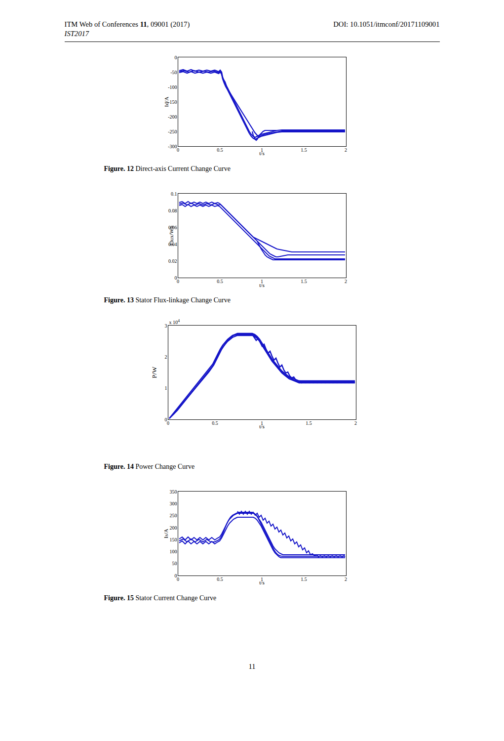ITM Web of Conferences 11, 09001 (2017)
IST2017
DOI: 10.1051/itmconf/20171109001
Id/A t/s 0 -50 -100 -150 -200 -250 -300 0 0.5 1 1.5 2
Figure. 12 Direct-axis Current Change Curve
Flux/Wb t/s 0.1 0.08 0.06 0.04 0.02 0 0 0.5 1 1.5 2
Figure. 13 Stator Flux-linkage Change Curve
x 104 P/W t/s 3 2 1 0 0 0.5 1 1.5 2
Figure. 14 Power Change Curve
Is/A t/s 350 300 250 200 150 100 50 0 0 0.5 1 1.5 2
Figure. 15 Stator Current Change Curve
11